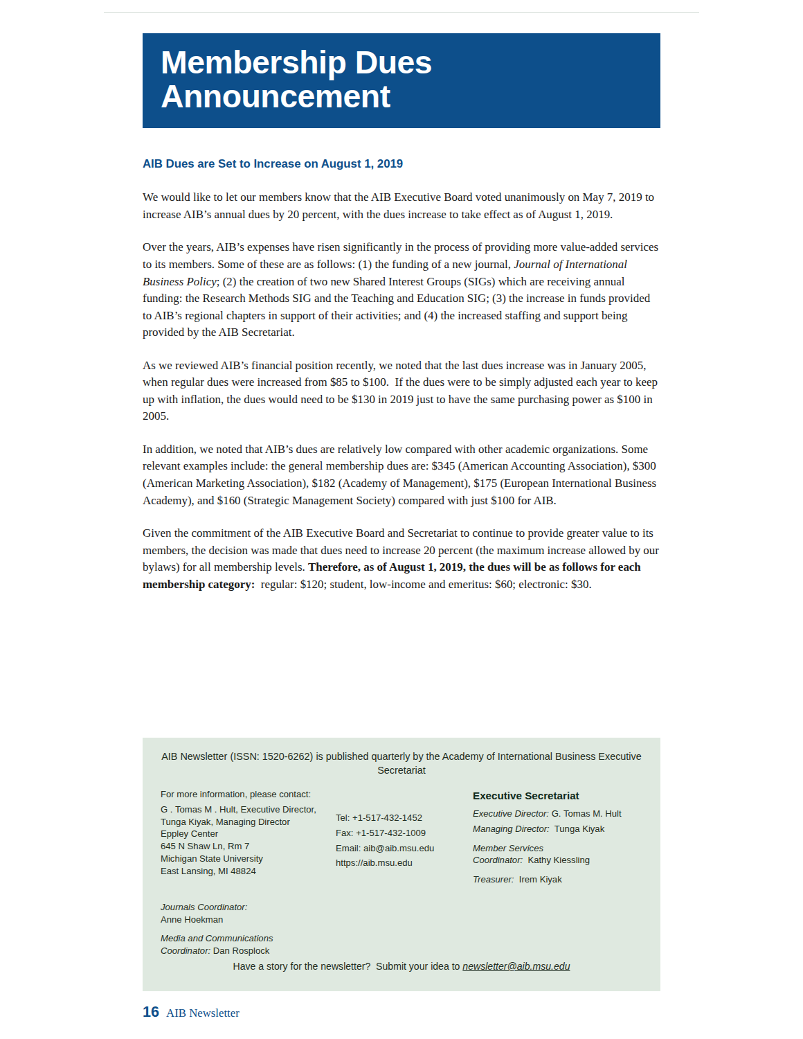Membership Dues Announcement
AIB Dues are Set to Increase on August 1, 2019
We would like to let our members know that the AIB Executive Board voted unanimously on May 7, 2019 to increase AIB’s annual dues by 20 percent, with the dues increase to take effect as of August 1, 2019.
Over the years, AIB’s expenses have risen significantly in the process of providing more value-added services to its members. Some of these are as follows: (1) the funding of a new journal, Journal of International Business Policy; (2) the creation of two new Shared Interest Groups (SIGs) which are receiving annual funding: the Research Methods SIG and the Teaching and Education SIG; (3) the increase in funds provided to AIB’s regional chapters in support of their activities; and (4) the increased staffing and support being provided by the AIB Secretariat.
As we reviewed AIB’s financial position recently, we noted that the last dues increase was in January 2005, when regular dues were increased from $85 to $100. If the dues were to be simply adjusted each year to keep up with inflation, the dues would need to be $130 in 2019 just to have the same purchasing power as $100 in 2005.
In addition, we noted that AIB’s dues are relatively low compared with other academic organizations. Some relevant examples include: the general membership dues are: $345 (American Accounting Association), $300 (American Marketing Association), $182 (Academy of Management), $175 (European International Business Academy), and $160 (Strategic Management Society) compared with just $100 for AIB.
Given the commitment of the AIB Executive Board and Secretariat to continue to provide greater value to its members, the decision was made that dues need to increase 20 percent (the maximum increase allowed by our bylaws) for all membership levels. Therefore, as of August 1, 2019, the dues will be as follows for each membership category: regular: $120; student, low-income and emeritus: $60; electronic: $30.
AIB Newsletter (ISSN: 1520-6262) is published quarterly by the Academy of International Business Executive Secretariat
For more information, please contact:
G . Tomas M . Hult, Executive Director,
Tunga Kiyak, Managing Director
Eppley Center
645 N Shaw Ln, Rm 7
Michigan State University
East Lansing, MI 48824
Tel: +1-517-432-1452
Fax: +1-517-432-1009
Email: aib@aib.msu.edu
https://aib.msu.edu
Executive Secretariat
Executive Director: G. Tomas M. Hult
Managing Director: Tunga Kiyak
Member Services
Coordinator: Kathy Kiessling
Treasurer: Irem Kiyak
Journals Coordinator:
Anne Hoekman
Media and Communications
Coordinator: Dan Rosplock
Have a story for the newsletter? Submit your idea to newsletter@aib.msu.edu
16 AIB Newsletter